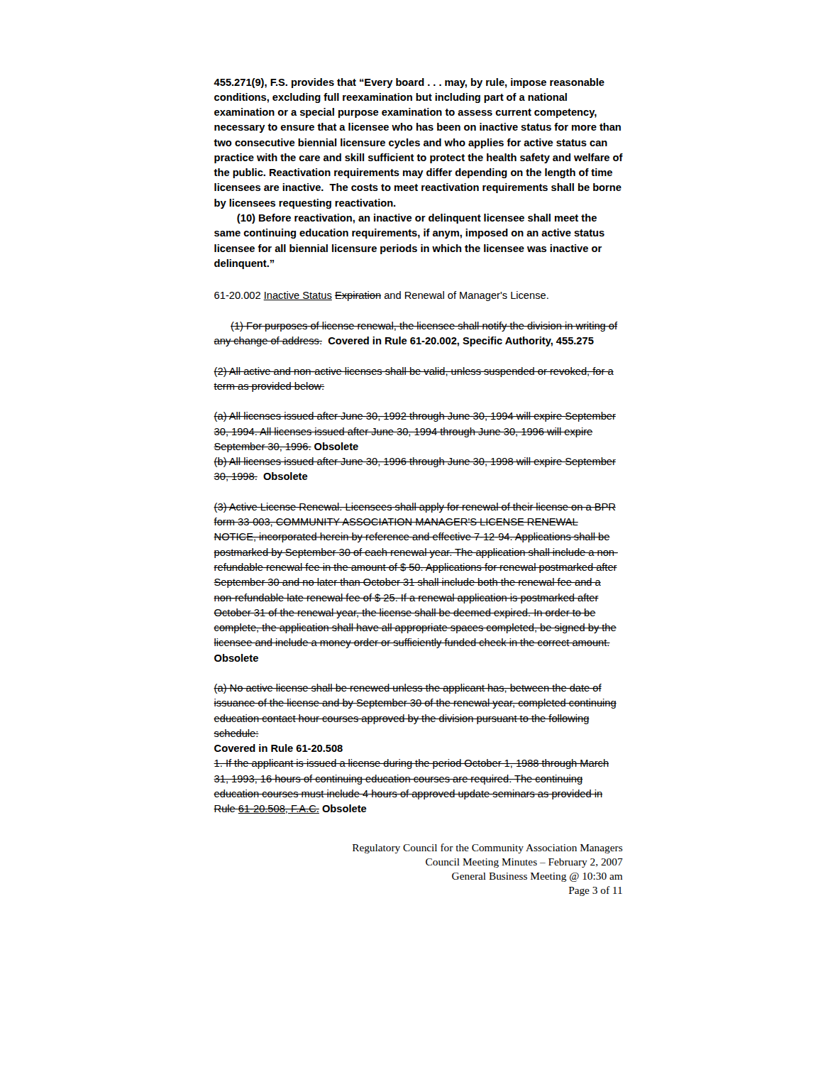455.271(9), F.S. provides that “Every board . . . may, by rule, impose reasonable conditions, excluding full reexamination but including part of a national examination or a special purpose examination to assess current competency, necessary to ensure that a licensee who has been on inactive status for more than two consecutive biennial licensure cycles and who applies for active status can practice with the care and skill sufficient to protect the health safety and welfare of the public. Reactivation requirements may differ depending on the length of time licensees are inactive. The costs to meet reactivation requirements shall be borne by licensees requesting reactivation.
(10) Before reactivation, an inactive or delinquent licensee shall meet the same continuing education requirements, if anym, imposed on an active status licensee for all biennial licensure periods in which the licensee was inactive or delinquent.”
61-20.002 Inactive Status Expiration and Renewal of Manager's License.
(1) For purposes of license renewal, the licensee shall notify the division in writing of any change of address. Covered in Rule 61-20.002, Specific Authority, 455.275
(2) All active and non-active licenses shall be valid, unless suspended or revoked, for a term as provided below:
(a) All licenses issued after June 30, 1992 through June 30, 1994 will expire September 30, 1994. All licenses issued after June 30, 1994 through June 30, 1996 will expire September 30, 1996. Obsolete
(b) All licenses issued after June 30, 1996 through June 30, 1998 will expire September 30, 1998. Obsolete
(3) Active License Renewal. Licensees shall apply for renewal of their license on a BPR form 33-003, COMMUNITY ASSOCIATION MANAGER'S LICENSE RENEWAL NOTICE, incorporated herein by reference and effective 7-12-94. Applications shall be postmarked by September 30 of each renewal year. The application shall include a non-refundable renewal fee in the amount of $ 50. Applications for renewal postmarked after September 30 and no later than October 31 shall include both the renewal fee and a non-refundable late renewal fee of $ 25. If a renewal application is postmarked after October 31 of the renewal year, the license shall be deemed expired. In order to be complete, the application shall have all appropriate spaces completed, be signed by the licensee and include a money order or sufficiently funded check in the correct amount. Obsolete
(a) No active license shall be renewed unless the applicant has, between the date of issuance of the license and by September 30 of the renewal year, completed continuing education contact hour courses approved by the division pursuant to the following schedule:
Covered in Rule 61-20.508
1. If the applicant is issued a license during the period October 1, 1988 through March 31, 1993, 16 hours of continuing education courses are required. The continuing education courses must include 4 hours of approved update seminars as provided in Rule 61-20.508, F.A.C. Obsolete
Regulatory Council for the Community Association Managers
Council Meeting Minutes – February 2, 2007
General Business Meeting @ 10:30 am
Page 3 of 11